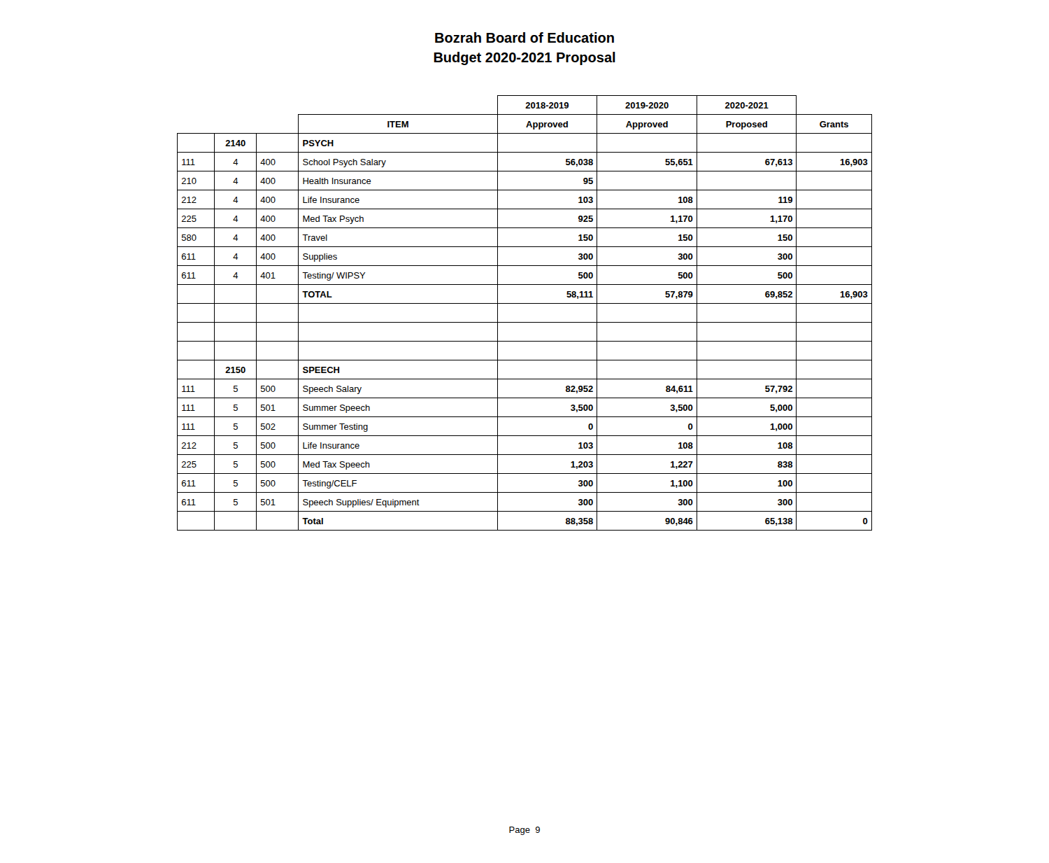Bozrah Board of Education
Budget 2020-2021 Proposal
| | | | | 2018-2019 | 2019-2020 | 2020-2021 | |
| | | | ITEM | Approved | Approved | Proposed | Grants |
| | 2140 | | PSYCH | | | | |
| 111 | 4 | 400 | School Psych Salary | 56,038 | 55,651 | 67,613 | 16,903 |
| 210 | 4 | 400 | Health Insurance | 95 | | | |
| 212 | 4 | 400 | Life Insurance | 103 | 108 | 119 | |
| 225 | 4 | 400 | Med Tax Psych | 925 | 1,170 | 1,170 | |
| 580 | 4 | 400 | Travel | 150 | 150 | 150 | |
| 611 | 4 | 400 | Supplies | 300 | 300 | 300 | |
| 611 | 4 | 401 | Testing/ WIPSY | 500 | 500 | 500 | |
| | | | TOTAL | 58,111 | 57,879 | 69,852 | 16,903 |
| | 2150 | | SPEECH | | | | |
| 111 | 5 | 500 | Speech Salary | 82,952 | 84,611 | 57,792 | |
| 111 | 5 | 501 | Summer Speech | 3,500 | 3,500 | 5,000 | |
| 111 | 5 | 502 | Summer Testing | 0 | 0 | 1,000 | |
| 212 | 5 | 500 | Life Insurance | 103 | 108 | 108 | |
| 225 | 5 | 500 | Med Tax Speech | 1,203 | 1,227 | 838 | |
| 611 | 5 | 500 | Testing/CELF | 300 | 1,100 | 100 | |
| 611 | 5 | 501 | Speech Supplies/ Equipment | 300 | 300 | 300 | |
| | | | Total | 88,358 | 90,846 | 65,138 | 0 |
Page 9